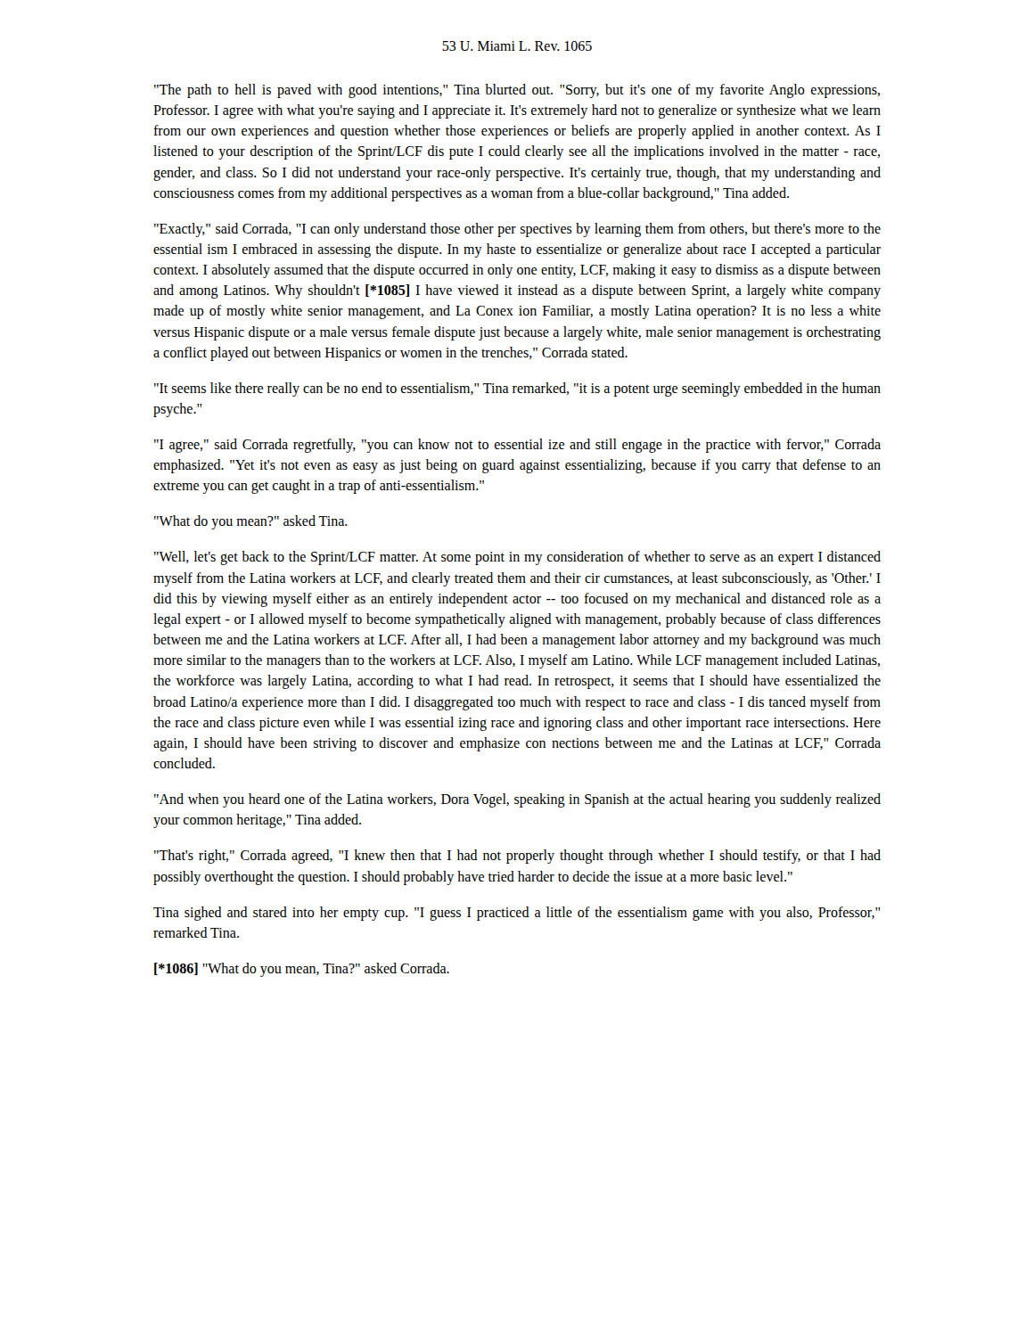53 U. Miami L. Rev. 1065
"The path to hell is paved with good intentions," Tina blurted out. "Sorry, but it's one of my favorite Anglo expressions, Professor. I agree with what you're saying and I appreciate it. It's extremely hard not to generalize or synthesize what we learn from our own experiences and question whether those experiences or beliefs are properly applied in another context. As I listened to your description of the Sprint/LCF dis pute I could clearly see all the implications involved in the matter - race, gender, and class. So I did not understand your race-only perspective. It's certainly true, though, that my understanding and consciousness comes from my additional perspectives as a woman from a blue-collar background," Tina added.
"Exactly," said Corrada, "I can only understand those other per spectives by learning them from others, but there's more to the essential ism I embraced in assessing the dispute. In my haste to essentialize or generalize about race I accepted a particular context. I absolutely assumed that the dispute occurred in only one entity, LCF, making it easy to dismiss as a dispute between and among Latinos. Why shouldn't [*1085] I have viewed it instead as a dispute between Sprint, a largely white company made up of mostly white senior management, and La Conex ion Familiar, a mostly Latina operation? It is no less a white versus Hispanic dispute or a male versus female dispute just because a largely white, male senior management is orchestrating a conflict played out between Hispanics or women in the trenches," Corrada stated.
"It seems like there really can be no end to essentialism," Tina remarked, "it is a potent urge seemingly embedded in the human psyche."
"I agree," said Corrada regretfully, "you can know not to essential ize and still engage in the practice with fervor," Corrada emphasized. "Yet it's not even as easy as just being on guard against essentializing, because if you carry that defense to an extreme you can get caught in a trap of anti-essentialism."
"What do you mean?" asked Tina.
"Well, let's get back to the Sprint/LCF matter. At some point in my consideration of whether to serve as an expert I distanced myself from the Latina workers at LCF, and clearly treated them and their cir cumstances, at least subconsciously, as 'Other.' I did this by viewing myself either as an entirely independent actor -- too focused on my mechanical and distanced role as a legal expert - or I allowed myself to become sympathetically aligned with management, probably because of class differences between me and the Latina workers at LCF. After all, I had been a management labor attorney and my background was much more similar to the managers than to the workers at LCF. Also, I myself am Latino. While LCF management included Latinas, the workforce was largely Latina, according to what I had read. In retrospect, it seems that I should have essentialized the broad Latino/a experience more than I did. I disaggregated too much with respect to race and class - I dis tanced myself from the race and class picture even while I was essential izing race and ignoring class and other important race intersections. Here again, I should have been striving to discover and emphasize con nections between me and the Latinas at LCF," Corrada concluded.
"And when you heard one of the Latina workers, Dora Vogel, speaking in Spanish at the actual hearing you suddenly realized your common heritage," Tina added.
"That's right," Corrada agreed, "I knew then that I had not properly thought through whether I should testify, or that I had possibly overthought the question. I should probably have tried harder to decide the issue at a more basic level."
Tina sighed and stared into her empty cup. "I guess I practiced a little of the essentialism game with you also, Professor," remarked Tina.
[*1086] "What do you mean, Tina?" asked Corrada.